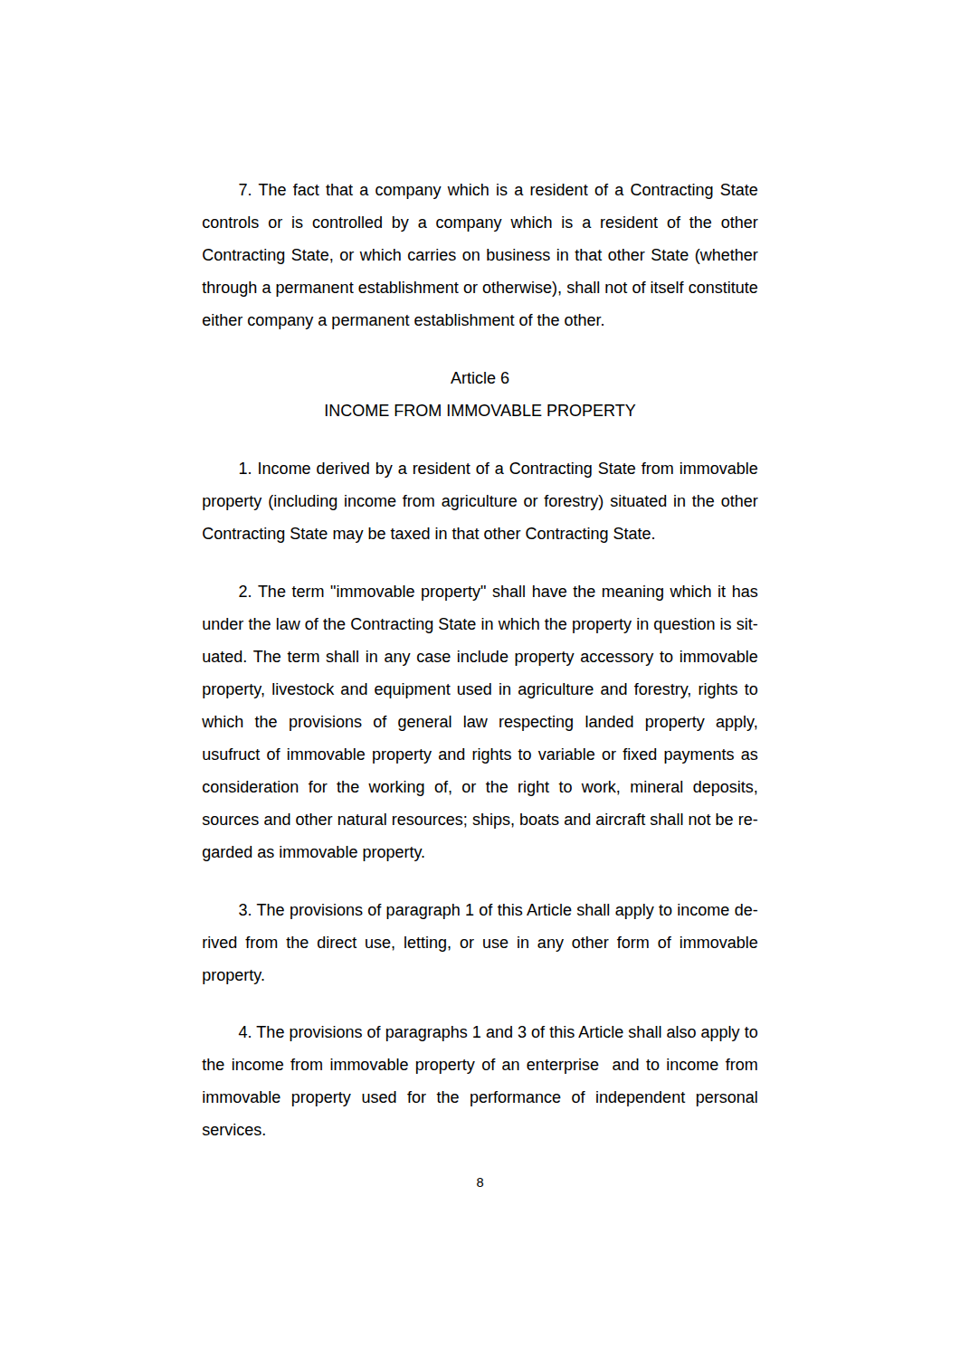7. The fact that a company which is a resident of a Contracting State controls or is controlled by a company which is a resident of the other Contracting State, or which carries on business in that other State (whether through a permanent establishment or otherwise), shall not of itself constitute either company a permanent establishment of the other.
Article 6
INCOME FROM IMMOVABLE PROPERTY
1. Income derived by a resident of a Contracting State from immovable property (including income from agriculture or forestry) situated in the other Contracting State may be taxed in that other Contracting State.
2. The term "immovable property" shall have the meaning which it has under the law of the Contracting State in which the property in question is situated. The term shall in any case include property accessory to immovable property, livestock and equipment used in agriculture and forestry, rights to which the provisions of general law respecting landed property apply, usufruct of immovable property and rights to variable or fixed payments as consideration for the working of, or the right to work, mineral deposits, sources and other natural resources; ships, boats and aircraft shall not be regarded as immovable property.
3. The provisions of paragraph 1 of this Article shall apply to income derived from the direct use, letting, or use in any other form of immovable property.
4. The provisions of paragraphs 1 and 3 of this Article shall also apply to the income from immovable property of an enterprise and to income from immovable property used for the performance of independent personal services.
8